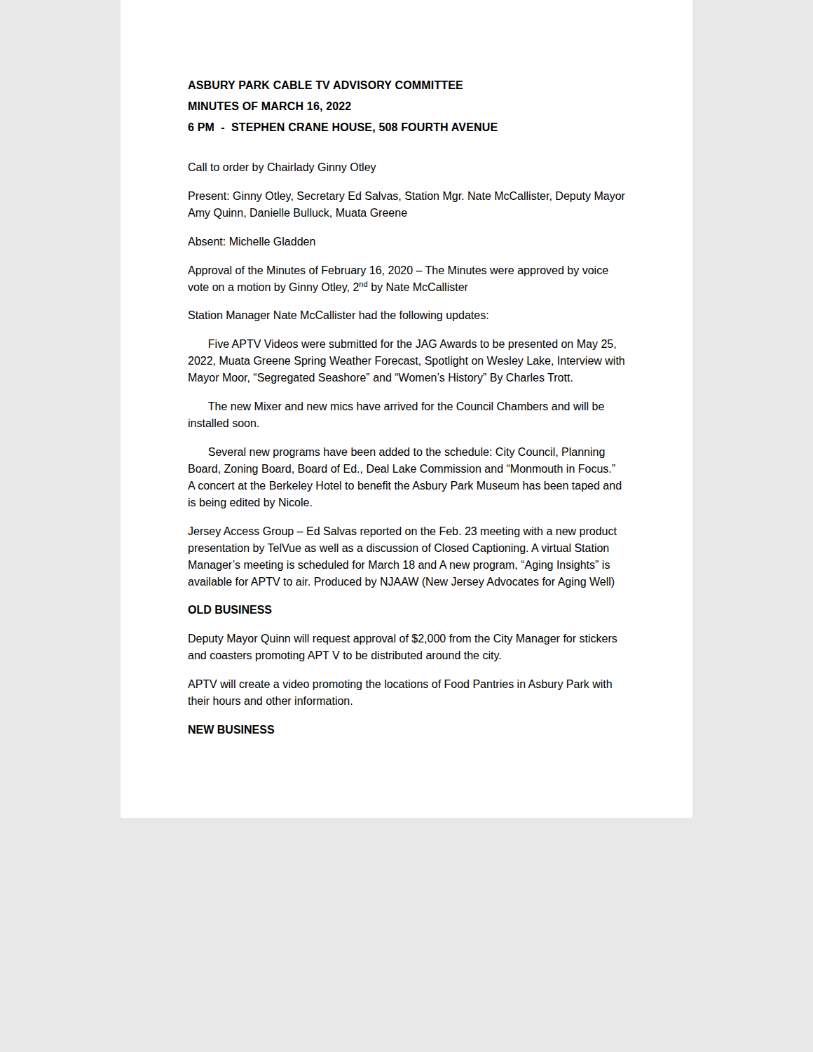ASBURY PARK CABLE TV ADVISORY COMMITTEE
MINUTES OF MARCH 16, 2022
6 PM - STEPHEN CRANE HOUSE, 508 FOURTH AVENUE
Call to order by Chairlady Ginny Otley
Present: Ginny Otley, Secretary Ed Salvas, Station Mgr. Nate McCallister, Deputy Mayor Amy Quinn, Danielle Bulluck, Muata Greene
Absent: Michelle Gladden
Approval of the Minutes of February 16, 2020 – The Minutes were approved by voice vote on a motion by Ginny Otley, 2nd by Nate McCallister
Station Manager Nate McCallister had the following updates:
Five APTV Videos were submitted for the JAG Awards to be presented on May 25, 2022, Muata Greene Spring Weather Forecast, Spotlight on Wesley Lake, Interview with Mayor Moor, “Segregated Seashore” and “Women’s History” By Charles Trott.
The new Mixer and new mics have arrived for the Council Chambers and will be installed soon.
Several new programs have been added to the schedule: City Council, Planning Board, Zoning Board, Board of Ed., Deal Lake Commission and “Monmouth in Focus.” A concert at the Berkeley Hotel to benefit the Asbury Park Museum has been taped and is being edited by Nicole.
Jersey Access Group – Ed Salvas reported on the Feb. 23 meeting with a new product presentation by TelVue as well as a discussion of Closed Captioning. A virtual Station Manager’s meeting is scheduled for March 18 and A new program, “Aging Insights” is available for APTV to air. Produced by NJAAW (New Jersey Advocates for Aging Well)
OLD BUSINESS
Deputy Mayor Quinn will request approval of $2,000 from the City Manager for stickers and coasters promoting APT V to be distributed around the city.
APTV will create a video promoting the locations of Food Pantries in Asbury Park with their hours and other information.
NEW BUSINESS